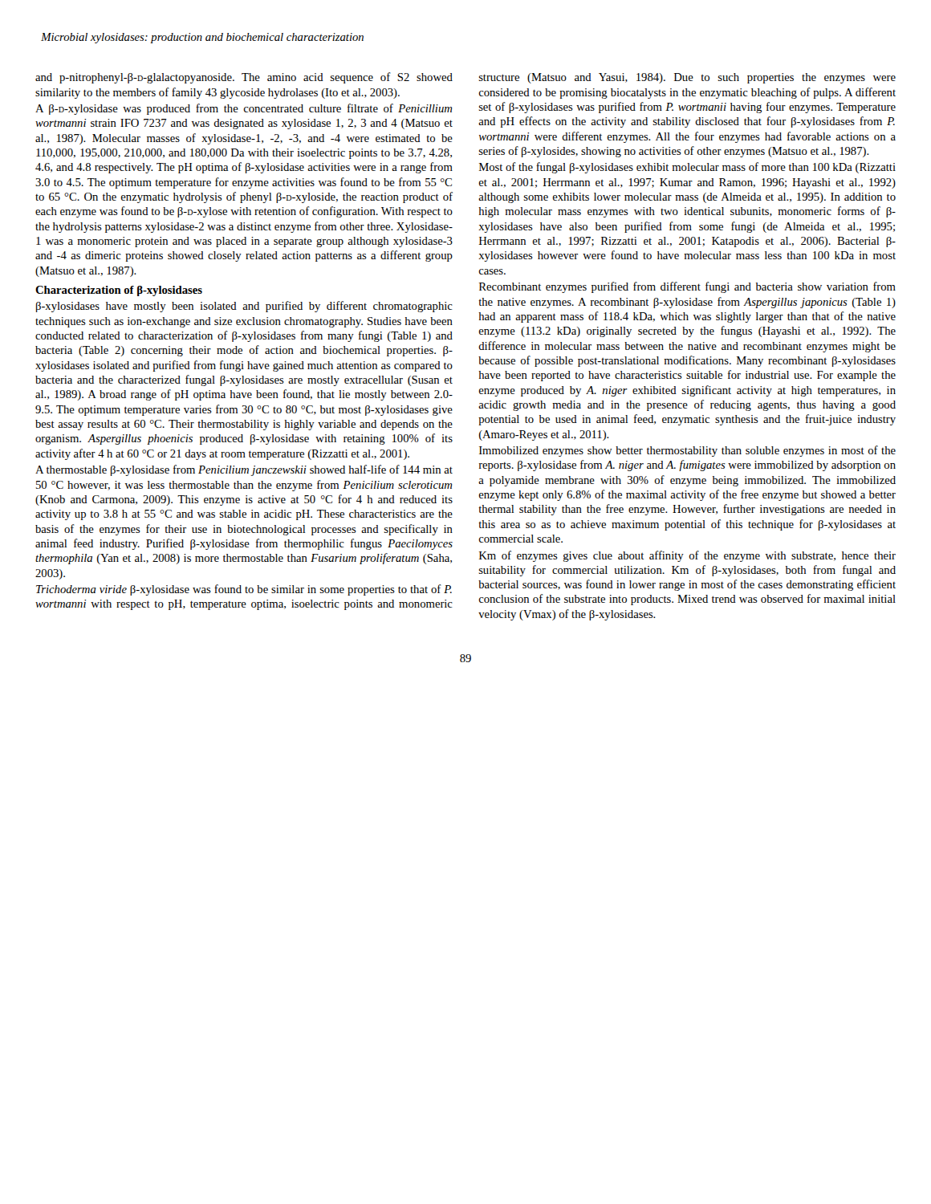Microbial xylosidases: production and biochemical characterization
and p-nitrophenyl-β-d-glalactopyanoside. The amino acid sequence of S2 showed similarity to the members of family 43 glycoside hydrolases (Ito et al., 2003).
A β-d-xylosidase was produced from the concentrated culture filtrate of Penicillium wortmanni strain IFO 7237 and was designated as xylosidase 1, 2, 3 and 4 (Matsuo et al., 1987). Molecular masses of xylosidase-1, -2, -3, and -4 were estimated to be 110,000, 195,000, 210,000, and 180,000 Da with their isoelectric points to be 3.7, 4.28, 4.6, and 4.8 respectively. The pH optima of β-xylosidase activities were in a range from 3.0 to 4.5. The optimum temperature for enzyme activities was found to be from 55 °C to 65 °C. On the enzymatic hydrolysis of phenyl β-d-xyloside, the reaction product of each enzyme was found to be β-d-xylose with retention of configuration. With respect to the hydrolysis patterns xylosidase-2 was a distinct enzyme from other three. Xylosidase-1 was a monomeric protein and was placed in a separate group although xylosidase-3 and -4 as dimeric proteins showed closely related action patterns as a different group (Matsuo et al., 1987).
Characterization of β-xylosidases
β-xylosidases have mostly been isolated and purified by different chromatographic techniques such as ion-exchange and size exclusion chromatography. Studies have been conducted related to characterization of β-xylosidases from many fungi (Table 1) and bacteria (Table 2) concerning their mode of action and biochemical properties. β-xylosidases isolated and purified from fungi have gained much attention as compared to bacteria and the characterized fungal β-xylosidases are mostly extracellular (Susan et al., 1989). A broad range of pH optima have been found, that lie mostly between 2.0-9.5. The optimum temperature varies from 30 °C to 80 °C, but most β-xylosidases give best assay results at 60 °C. Their thermostability is highly variable and depends on the organism. Aspergillus phoenicis produced β-xylosidase with retaining 100% of its activity after 4 h at 60 °C or 21 days at room temperature (Rizzatti et al., 2001).
A thermostable β-xylosidase from Penicilium janczewskii showed half-life of 144 min at 50 °C however, it was less thermostable than the enzyme from Penicilium scleroticum (Knob and Carmona, 2009). This enzyme is active at 50 °C for 4 h and reduced its activity up to 3.8 h at 55 °C and was stable in acidic pH. These characteristics are the basis of the enzymes for their use in biotechnological processes and specifically in animal feed industry. Purified β-xylosidase from thermophilic fungus Paecilomyces thermophila (Yan et al., 2008) is more thermostable than Fusarium proliferatum (Saha, 2003).
Trichoderma viride β-xylosidase was found to be similar in some properties to that of P. wortmanni with respect to pH, temperature optima, isoelectric points and monomeric structure (Matsuo and Yasui, 1984). Due to such properties the enzymes were considered to be promising biocatalysts in the enzymatic bleaching of pulps. A different set of β-xylosidases was purified from P. wortmanii having four enzymes. Temperature and pH effects on the activity and stability disclosed that four β-xylosidases from P. wortmanni were different enzymes. All the four enzymes had favorable actions on a series of β-xylosides, showing no activities of other enzymes (Matsuo et al., 1987).
Most of the fungal β-xylosidases exhibit molecular mass of more than 100 kDa (Rizzatti et al., 2001; Herrmann et al., 1997; Kumar and Ramon, 1996; Hayashi et al., 1992) although some exhibits lower molecular mass (de Almeida et al., 1995). In addition to high molecular mass enzymes with two identical subunits, monomeric forms of β-xylosidases have also been purified from some fungi (de Almeida et al., 1995; Herrmann et al., 1997; Rizzatti et al., 2001; Katapodis et al., 2006). Bacterial β-xylosidases however were found to have molecular mass less than 100 kDa in most cases.
Recombinant enzymes purified from different fungi and bacteria show variation from the native enzymes. A recombinant β-xylosidase from Aspergillus japonicus (Table 1) had an apparent mass of 118.4 kDa, which was slightly larger than that of the native enzyme (113.2 kDa) originally secreted by the fungus (Hayashi et al., 1992). The difference in molecular mass between the native and recombinant enzymes might be because of possible post-translational modifications. Many recombinant β-xylosidases have been reported to have characteristics suitable for industrial use. For example the enzyme produced by A. niger exhibited significant activity at high temperatures, in acidic growth media and in the presence of reducing agents, thus having a good potential to be used in animal feed, enzymatic synthesis and the fruit-juice industry (Amaro-Reyes et al., 2011).
Immobilized enzymes show better thermostability than soluble enzymes in most of the reports. β-xylosidase from A. niger and A. fumigates were immobilized by adsorption on a polyamide membrane with 30% of enzyme being immobilized. The immobilized enzyme kept only 6.8% of the maximal activity of the free enzyme but showed a better thermal stability than the free enzyme. However, further investigations are needed in this area so as to achieve maximum potential of this technique for β-xylosidases at commercial scale.
Km of enzymes gives clue about affinity of the enzyme with substrate, hence their suitability for commercial utilization. Km of β-xylosidases, both from fungal and bacterial sources, was found in lower range in most of the cases demonstrating efficient conclusion of the substrate into products. Mixed trend was observed for maximal initial velocity (Vmax) of the β-xylosidases.
89